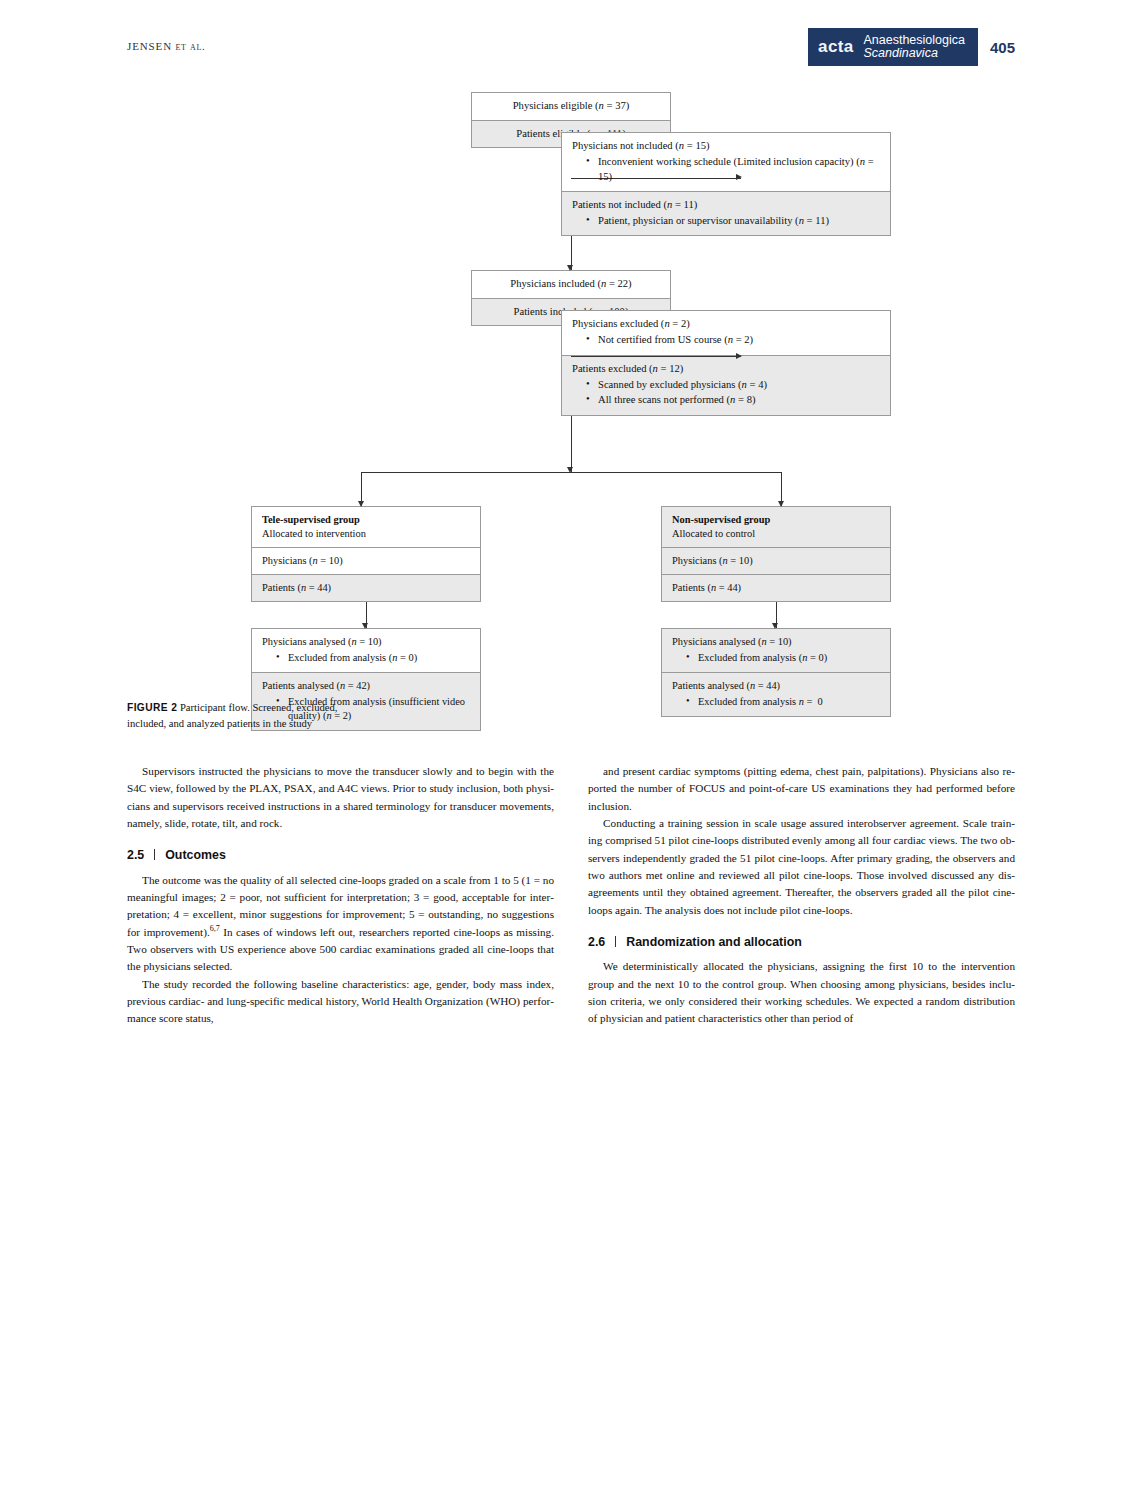Jensen et al.
acta AnaesthesiologicaScandinavica
405
Physicians eligible (n = 37)
Patients eligible (n = 111)
Physicians not included (n = 15)
Inconvenient working schedule (Limited inclusion capacity) (n = 15)
Patients not included (n = 11)
Patient, physician or supervisor unavailability (n = 11)
Physicians included (n = 22)
Patients included (n = 100)
Physicians excluded (n = 2)
Not certified from US course (n = 2)
Patients excluded (n = 12)
Scanned by excluded physicians (n = 4)
All three scans not performed (n = 8)
Tele-supervised group
Allocated to intervention
Physicians (n = 10)
Patients (n = 44)
Physicians analysed (n = 10)
Excluded from analysis (n = 0)
Patients analysed (n = 42)
Excluded from analysis (insufficient video quality) (n = 2)
Non-supervised group
Allocated to control
Physicians (n = 10)
Patients (n = 44)
Physicians analysed (n = 10)
Excluded from analysis (n = 0)
Patients analysed (n = 44)
Excluded from analysis n = 0
FIGURE 2 Participant flow. Screened, excluded, included, and analyzed patients in the study
Supervisors instructed the physicians to move the transducer slowly and to begin with the S4C view, followed by the PLAX, PSAX, and A4C views. Prior to study inclusion, both physicians and supervisors received instructions in a shared terminology for transducer movements, namely, slide, rotate, tilt, and rock.
2.5 Outcomes
The outcome was the quality of all selected cine-loops graded on a scale from 1 to 5 (1 = no meaningful images; 2 = poor, not sufficient for interpretation; 3 = good, acceptable for interpretation; 4 = excellent, minor suggestions for improvement; 5 = outstanding, no suggestions for improvement).6,7 In cases of windows left out, researchers reported cine-loops as missing. Two observers with US experience above 500 cardiac examinations graded all cine-loops that the physicians selected.
The study recorded the following baseline characteristics: age, gender, body mass index, previous cardiac- and lung-specific medical history, World Health Organization (WHO) performance score status,
and present cardiac symptoms (pitting edema, chest pain, palpitations). Physicians also reported the number of FOCUS and point-of-care US examinations they had performed before inclusion.
Conducting a training session in scale usage assured interobserver agreement. Scale training comprised 51 pilot cine-loops distributed evenly among all four cardiac views. The two observers independently graded the 51 pilot cine-loops. After primary grading, the observers and two authors met online and reviewed all pilot cine-loops. Those involved discussed any disagreements until they obtained agreement. Thereafter, the observers graded all the pilot cine-loops again. The analysis does not include pilot cine-loops.
2.6 Randomization and allocation
We deterministically allocated the physicians, assigning the first 10 to the intervention group and the next 10 to the control group. When choosing among physicians, besides inclusion criteria, we only considered their working schedules. We expected a random distribution of physician and patient characteristics other than period of